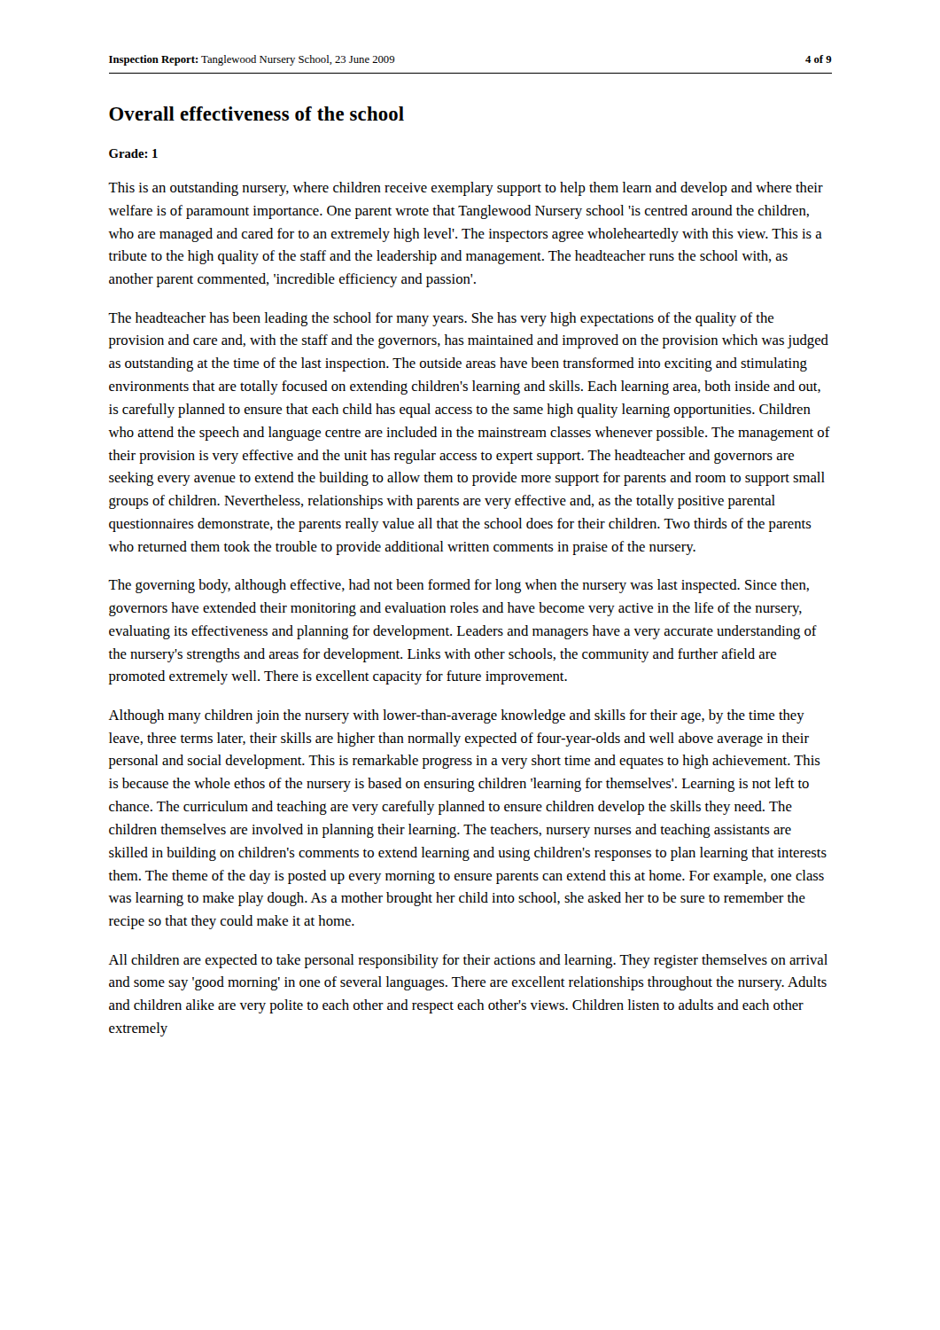Inspection Report: Tanglewood Nursery School, 23 June 2009
4 of 9
Overall effectiveness of the school
Grade: 1
This is an outstanding nursery, where children receive exemplary support to help them learn and develop and where their welfare is of paramount importance. One parent wrote that Tanglewood Nursery school 'is centred around the children, who are managed and cared for to an extremely high level'. The inspectors agree wholeheartedly with this view. This is a tribute to the high quality of the staff and the leadership and management. The headteacher runs the school with, as another parent commented, 'incredible efficiency and passion'.
The headteacher has been leading the school for many years. She has very high expectations of the quality of the provision and care and, with the staff and the governors, has maintained and improved on the provision which was judged as outstanding at the time of the last inspection. The outside areas have been transformed into exciting and stimulating environments that are totally focused on extending children's learning and skills. Each learning area, both inside and out, is carefully planned to ensure that each child has equal access to the same high quality learning opportunities. Children who attend the speech and language centre are included in the mainstream classes whenever possible. The management of their provision is very effective and the unit has regular access to expert support. The headteacher and governors are seeking every avenue to extend the building to allow them to provide more support for parents and room to support small groups of children. Nevertheless, relationships with parents are very effective and, as the totally positive parental questionnaires demonstrate, the parents really value all that the school does for their children. Two thirds of the parents who returned them took the trouble to provide additional written comments in praise of the nursery.
The governing body, although effective, had not been formed for long when the nursery was last inspected. Since then, governors have extended their monitoring and evaluation roles and have become very active in the life of the nursery, evaluating its effectiveness and planning for development. Leaders and managers have a very accurate understanding of the nursery's strengths and areas for development. Links with other schools, the community and further afield are promoted extremely well. There is excellent capacity for future improvement.
Although many children join the nursery with lower-than-average knowledge and skills for their age, by the time they leave, three terms later, their skills are higher than normally expected of four-year-olds and well above average in their personal and social development. This is remarkable progress in a very short time and equates to high achievement. This is because the whole ethos of the nursery is based on ensuring children 'learning for themselves'. Learning is not left to chance. The curriculum and teaching are very carefully planned to ensure children develop the skills they need. The children themselves are involved in planning their learning. The teachers, nursery nurses and teaching assistants are skilled in building on children's comments to extend learning and using children's responses to plan learning that interests them. The theme of the day is posted up every morning to ensure parents can extend this at home. For example, one class was learning to make play dough. As a mother brought her child into school, she asked her to be sure to remember the recipe so that they could make it at home.
All children are expected to take personal responsibility for their actions and learning. They register themselves on arrival and some say 'good morning' in one of several languages. There are excellent relationships throughout the nursery. Adults and children alike are very polite to each other and respect each other's views. Children listen to adults and each other extremely